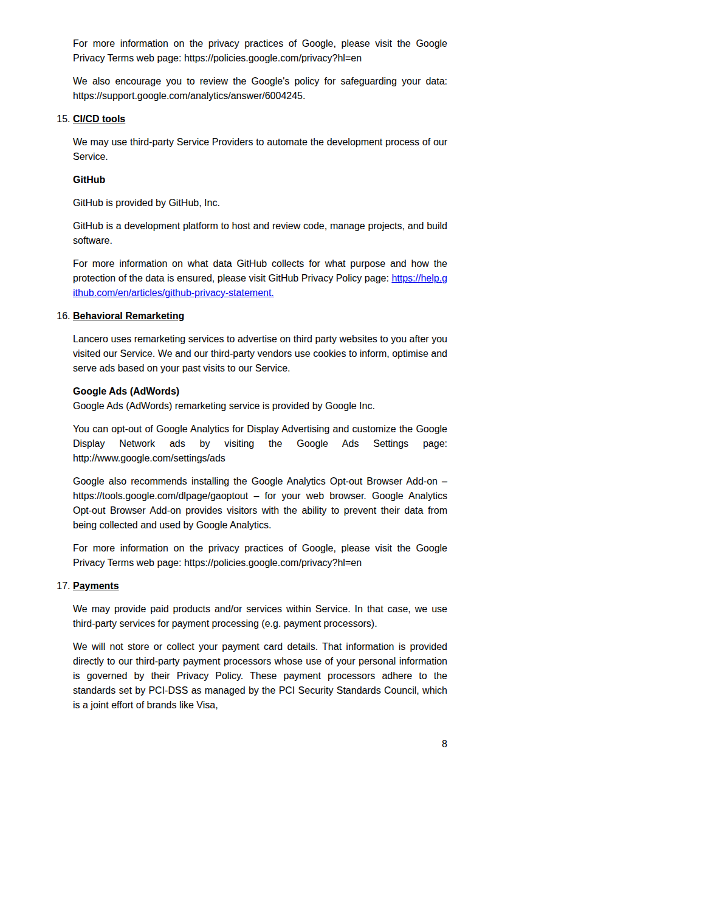For more information on the privacy practices of Google, please visit the Google Privacy Terms web page: https://policies.google.com/privacy?hl=en
We also encourage you to review the Google's policy for safeguarding your data: https://support.google.com/analytics/answer/6004245.
CI/CD tools
We may use third-party Service Providers to automate the development process of our Service.
GitHub
GitHub is provided by GitHub, Inc.
GitHub is a development platform to host and review code, manage projects, and build software.
For more information on what data GitHub collects for what purpose and how the protection of the data is ensured, please visit GitHub Privacy Policy page: https://help.github.com/en/articles/github-privacy-statement.
Behavioral Remarketing
Lancero uses remarketing services to advertise on third party websites to you after you visited our Service. We and our third-party vendors use cookies to inform, optimise and serve ads based on your past visits to our Service.
Google Ads (AdWords)
Google Ads (AdWords) remarketing service is provided by Google Inc.
You can opt-out of Google Analytics for Display Advertising and customize the Google Display Network ads by visiting the Google Ads Settings page: http://www.google.com/settings/ads
Google also recommends installing the Google Analytics Opt-out Browser Add-on – https://tools.google.com/dlpage/gaoptout – for your web browser. Google Analytics Opt-out Browser Add-on provides visitors with the ability to prevent their data from being collected and used by Google Analytics.
For more information on the privacy practices of Google, please visit the Google Privacy Terms web page: https://policies.google.com/privacy?hl=en
Payments
We may provide paid products and/or services within Service. In that case, we use third-party services for payment processing (e.g. payment processors).
We will not store or collect your payment card details. That information is provided directly to our third-party payment processors whose use of your personal information is governed by their Privacy Policy. These payment processors adhere to the standards set by PCI-DSS as managed by the PCI Security Standards Council, which is a joint effort of brands like Visa,
8